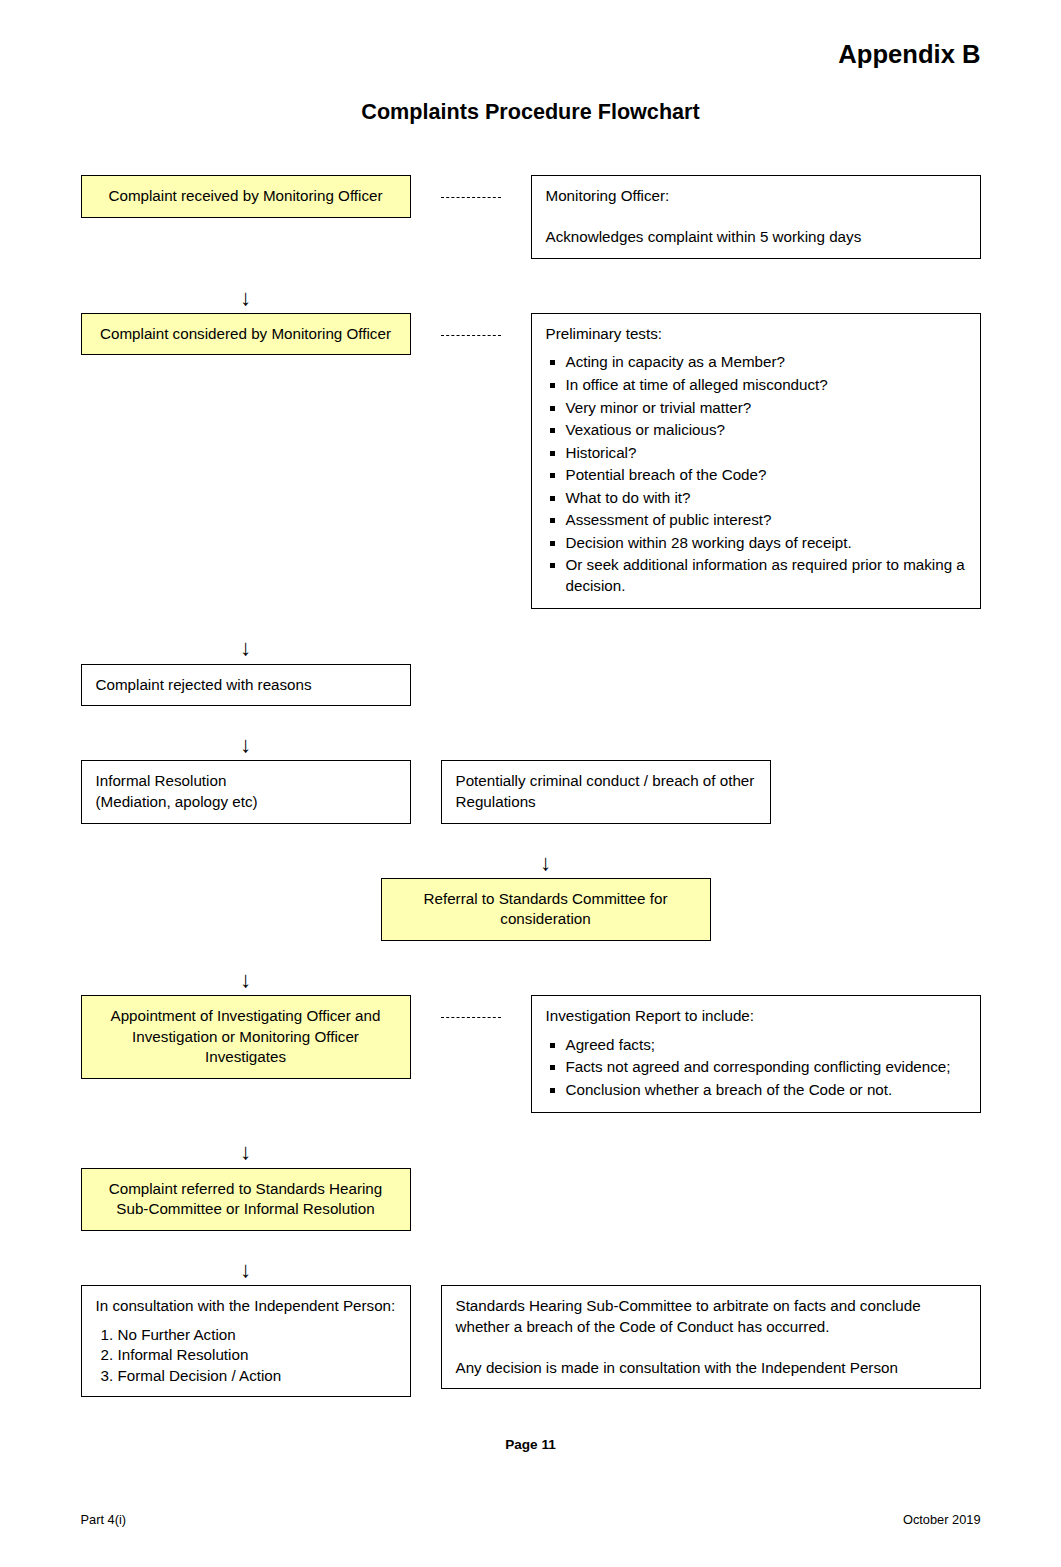Appendix B
Complaints Procedure Flowchart
Complaint received by Monitoring Officer
Monitoring Officer:
Acknowledges complaint within 5 working days
↓
Complaint considered by Monitoring Officer
Preliminary tests:
Acting in capacity as a Member?
In office at time of alleged misconduct?
Very minor or trivial matter?
Vexatious or malicious?
Historical?
Potential breach of the Code?
What to do with it?
Assessment of public interest?
Decision within 28 working days of receipt.
Or seek additional information as required prior to making a decision.
↓
Complaint rejected with reasons
↓
Informal Resolution
(Mediation, apology etc)
Potentially criminal conduct / breach of other Regulations
↓
Referral to Standards Committee for consideration
↓
Appointment of Investigating Officer and Investigation or Monitoring Officer Investigates
Investigation Report to include:
Agreed facts;
Facts not agreed and corresponding conflicting evidence;
Conclusion whether a breach of the Code or not.
↓
Complaint referred to Standards Hearing Sub-Committee or Informal Resolution
↓
In consultation with the Independent Person:
No Further Action
Informal Resolution
Formal Decision / Action
Standards Hearing Sub-Committee to arbitrate on facts and conclude whether a breach of the Code of Conduct has occurred.
Any decision is made in consultation with the Independent Person
Page 11
Part 4(i) October 2019